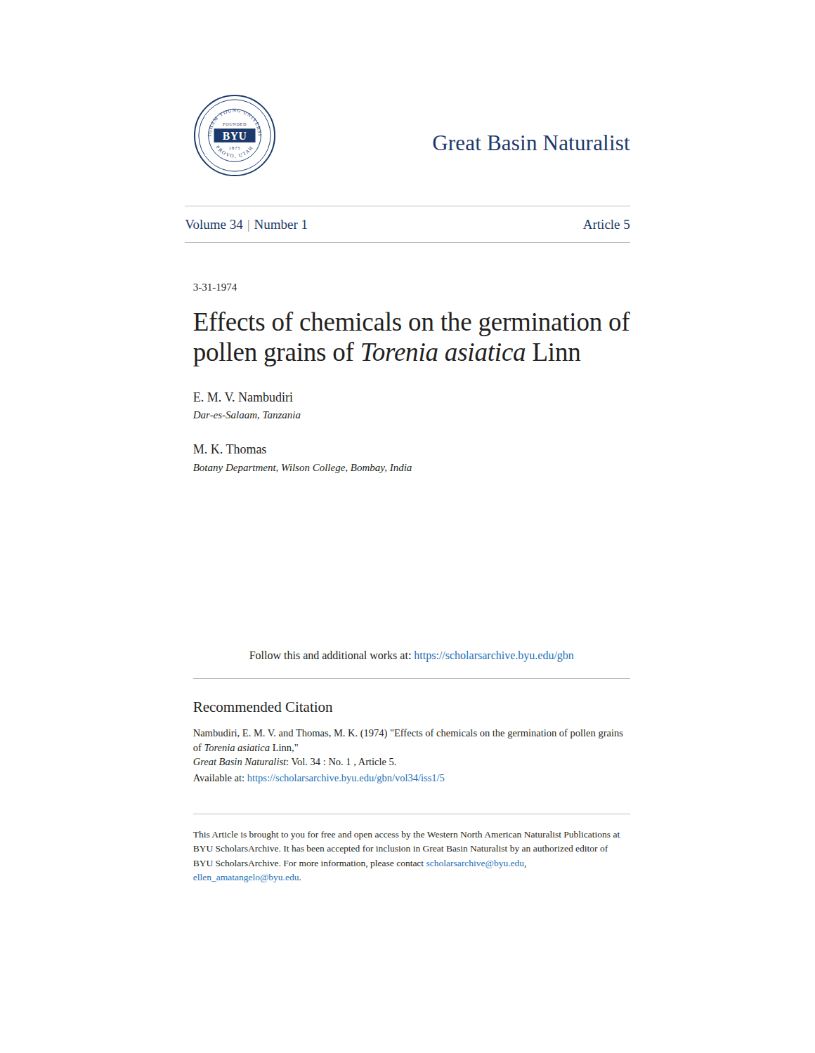BRIGHAM YOUNG UNIVERSITY PROVO, UTAH FOUNDED BYU 1875
Great Basin Naturalist
Volume 34|Number 1
Article 5
3-31-1974
Effects of chemicals on the germination of pollen grains of Torenia asiatica Linn
E. M. V. Nambudiri
Dar-es-Salaam, Tanzania
M. K. Thomas
Botany Department, Wilson College, Bombay, India
Follow this and additional works at: https://scholarsarchive.byu.edu/gbn
Recommended Citation
Nambudiri, E. M. V. and Thomas, M. K. (1974) "Effects of chemicals on the germination of pollen grains of Torenia asiatica Linn,"
Great Basin Naturalist: Vol. 34 : No. 1 , Article 5.
Available at: https://scholarsarchive.byu.edu/gbn/vol34/iss1/5
This Article is brought to you for free and open access by the Western North American Naturalist Publications at BYU ScholarsArchive. It has been accepted for inclusion in Great Basin Naturalist by an authorized editor of BYU ScholarsArchive. For more information, please contact scholarsarchive@byu.edu, ellen_amatangelo@byu.edu.